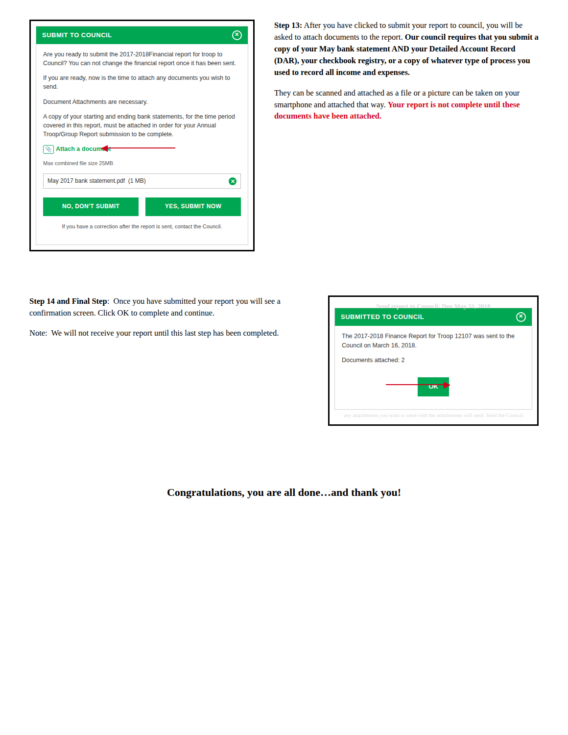SUBMIT TO COUNCIL ✕
Are you ready to submit the 2017-2018Financial report for troop to Council? You can not change the financial report once it has been sent.
If you are ready, now is the time to attach any documents you wish to send.
Document Attachments are necessary.
A copy of your starting and ending bank statements, for the time period covered in this report, must be attached in order for your Annual Troop/Group Report submission to be complete.
📎Attach a document
Max combined file size 25MB
May 2017 bank statement.pdf (1 MB) ✕
NO, DON'T SUBMIT
YES, SUBMIT NOW
If you have a correction after the report is sent, contact the Council.
Step 13: After you have clicked to submit your report to council, you will be asked to attach documents to the report. Our council requires that you submit a copy of your May bank statement AND your Detailed Account Record (DAR), your checkbook registry, or a copy of whatever type of process you used to record all income and expenses.
They can be scanned and attached as a file or a picture can be taken on your smartphone and attached that way. Your report is not complete until these documents have been attached.
Step 14 and Final Step: Once you have submitted your report you will see a confirmation screen. Click OK to complete and continue.
Note: We will not receive your report until this last step has been completed.
Send report to Council: Due May 31, 2018
SUBMITTED TO COUNCIL ✕
The 2017-2018 Finance Report for Troop 12107 was sent to the Council on March 16, 2018.
Documents attached: 2
OK
any attachments you want to send with the attachments will send. Send the Council
Congratulations, you are all done…and thank you!